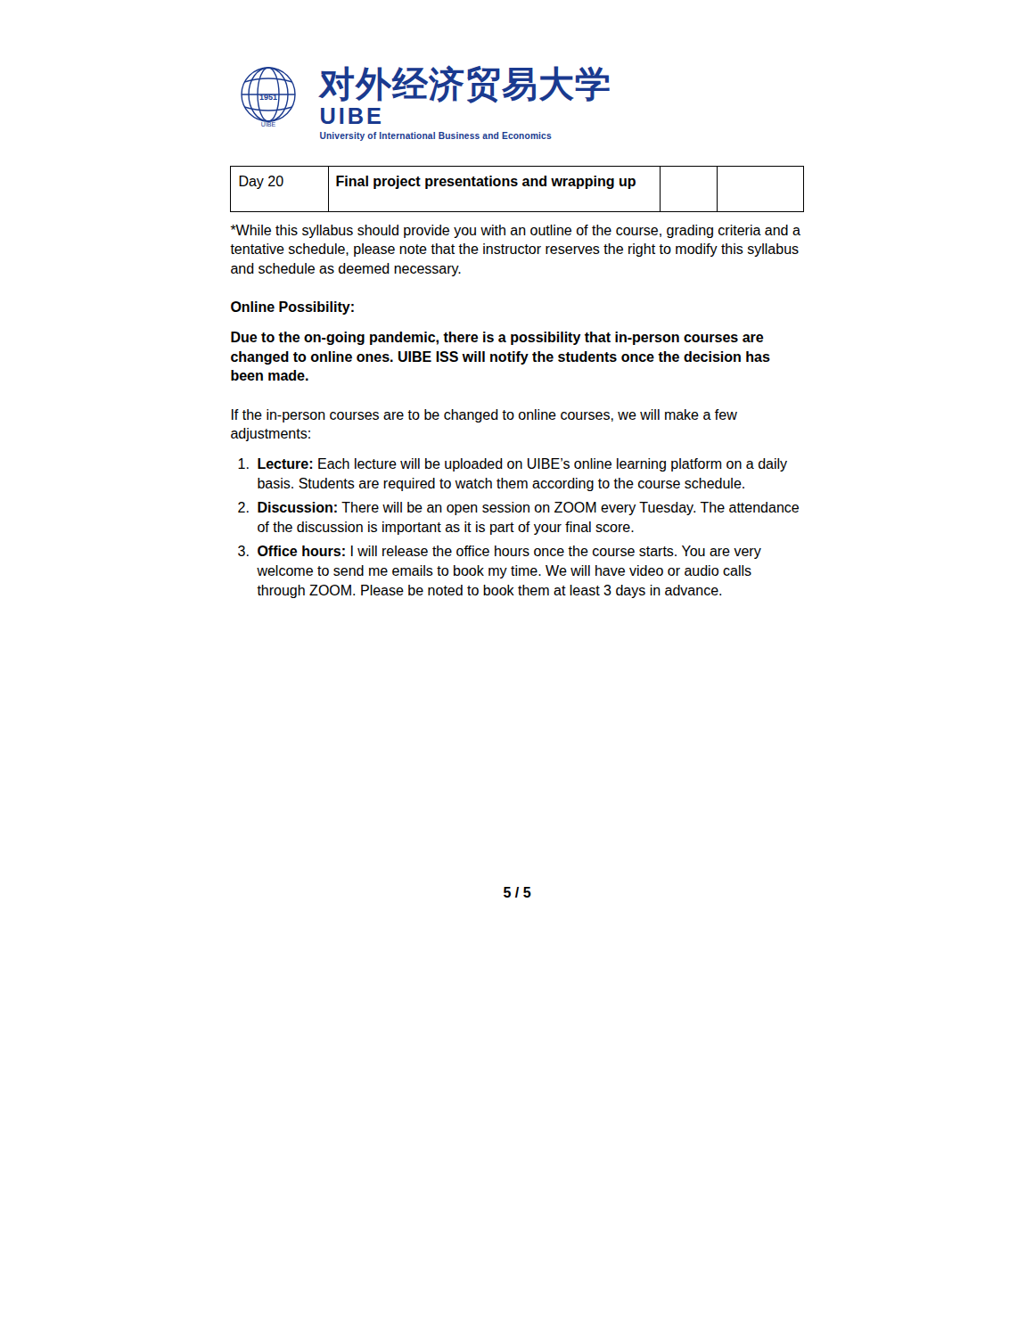1951 UIBE
对外经济贸易大学
UIBE
University of International Business and Economics
| Day 20 | Final project presentations and wrapping up | | |
*While this syllabus should provide you with an outline of the course, grading criteria and a tentative schedule, please note that the instructor reserves the right to modify this syllabus and schedule as deemed necessary.
Online Possibility:
Due to the on-going pandemic, there is a possibility that in-person courses are changed to online ones. UIBE ISS will notify the students once the decision has been made.
If the in-person courses are to be changed to online courses, we will make a few adjustments:
Lecture: Each lecture will be uploaded on UIBE’s online learning platform on a daily basis. Students are required to watch them according to the course schedule.
Discussion: There will be an open session on ZOOM every Tuesday. The attendance of the discussion is important as it is part of your final score.
Office hours: I will release the office hours once the course starts. You are very welcome to send me emails to book my time. We will have video or audio calls through ZOOM. Please be noted to book them at least 3 days in advance.
5 / 5